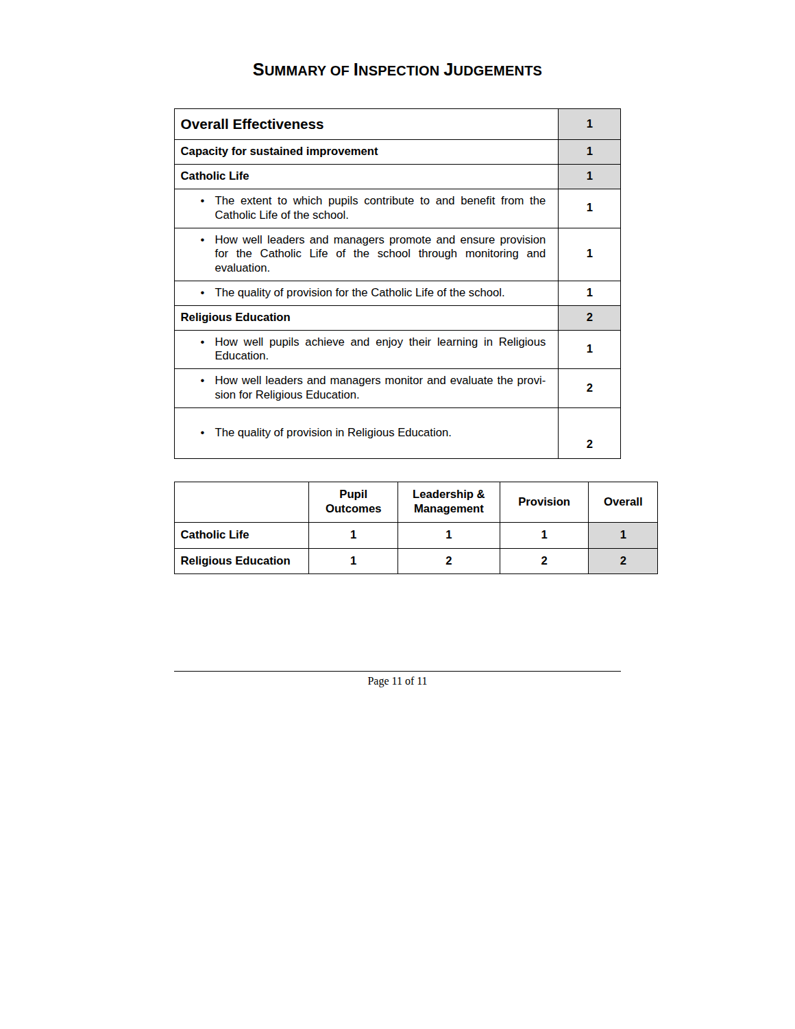SUMMARY OF INSPECTION JUDGEMENTS
| Overall Effectiveness | 1 |
| Capacity for sustained improvement | 1 |
| Catholic Life | 1 |
| • The extent to which pupils contribute to and benefit from the Catholic Life of the school. | 1 |
| • How well leaders and managers promote and ensure provision for the Catholic Life of the school through monitoring and evaluation. | 1 |
| • The quality of provision for the Catholic Life of the school. | 1 |
| Religious Education | 2 |
| • How well pupils achieve and enjoy their learning in Religious Education. | 1 |
| • How well leaders and managers monitor and evaluate the provision for Religious Education. | 2 |
| • The quality of provision in Religious Education. | 2 |
| | Pupil Outcomes | Leadership & Management | Provision | Overall |
| Catholic Life | 1 | 1 | 1 | 1 |
| Religious Education | 1 | 2 | 2 | 2 |
Page 11 of 11